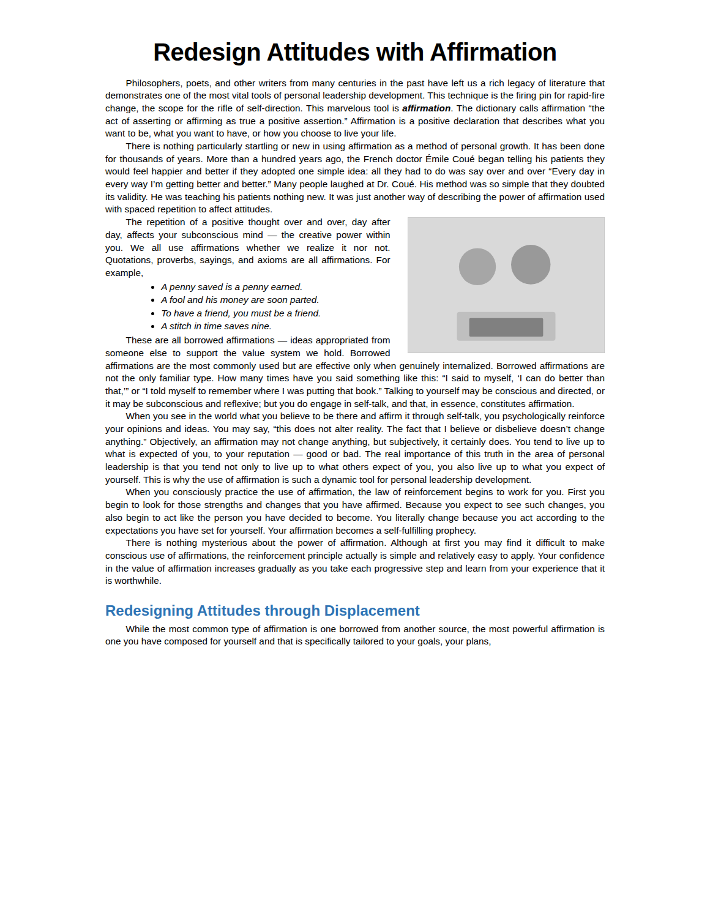Redesign Attitudes with Affirmation
Philosophers, poets, and other writers from many centuries in the past have left us a rich legacy of literature that demonstrates one of the most vital tools of personal leadership development. This technique is the firing pin for rapid-fire change, the scope for the rifle of self-direction. This marvelous tool is affirmation. The dictionary calls affirmation “the act of asserting or affirming as true a positive assertion.” Affirmation is a positive declaration that describes what you want to be, what you want to have, or how you choose to live your life.
There is nothing particularly startling or new in using affirmation as a method of personal growth. It has been done for thousands of years. More than a hundred years ago, the French doctor Émile Coué began telling his patients they would feel happier and better if they adopted one simple idea: all they had to do was say over and over “Every day in every way I’m getting better and better.” Many people laughed at Dr. Coué. His method was so simple that they doubted its validity. He was teaching his patients nothing new. It was just another way of describing the power of affirmation used with spaced repetition to affect attitudes.
The repetition of a positive thought over and over, day after day, affects your subconscious mind — the creative power within you. We all use affirmations whether we realize it nor not. Quotations, proverbs, sayings, and axioms are all affirmations. For example,
A penny saved is a penny earned.
A fool and his money are soon parted.
To have a friend, you must be a friend.
A stitch in time saves nine.
These are all borrowed affirmations — ideas appropriated from someone else to support the value system we hold. Borrowed affirmations are the most commonly used but are effective only when genuinely internalized. Borrowed affirmations are not the only familiar type. How many times have you said something like this: “I said to myself, ‘I can do better than that,’” or “I told myself to remember where I was putting that book.” Talking to yourself may be conscious and directed, or it may be subconscious and reflexive; but you do engage in self-talk, and that, in essence, constitutes affirmation.
When you see in the world what you believe to be there and affirm it through self-talk, you psychologically reinforce your opinions and ideas. You may say, “this does not alter reality. The fact that I believe or disbelieve doesn’t change anything.” Objectively, an affirmation may not change anything, but subjectively, it certainly does. You tend to live up to what is expected of you, to your reputation — good or bad. The real importance of this truth in the area of personal leadership is that you tend not only to live up to what others expect of you, you also live up to what you expect of yourself. This is why the use of affirmation is such a dynamic tool for personal leadership development.
When you consciously practice the use of affirmation, the law of reinforcement begins to work for you. First you begin to look for those strengths and changes that you have affirmed. Because you expect to see such changes, you also begin to act like the person you have decided to become. You literally change because you act according to the expectations you have set for yourself. Your affirmation becomes a self-fulfilling prophecy.
There is nothing mysterious about the power of affirmation. Although at first you may find it difficult to make conscious use of affirmations, the reinforcement principle actually is simple and relatively easy to apply. Your confidence in the value of affirmation increases gradually as you take each progressive step and learn from your experience that it is worthwhile.
Redesigning Attitudes through Displacement
While the most common type of affirmation is one borrowed from another source, the most powerful affirmation is one you have composed for yourself and that is specifically tailored to your goals, your plans,